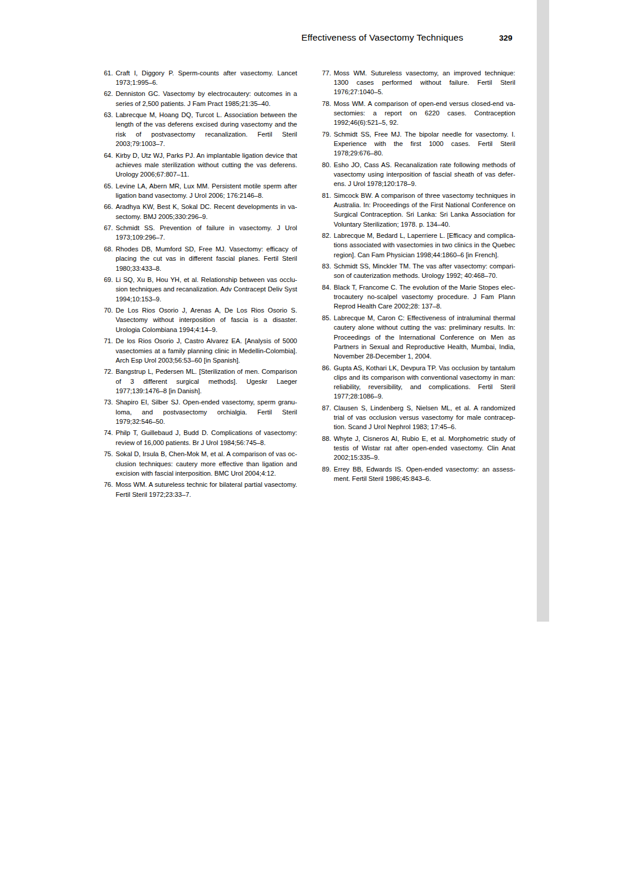Effectiveness of Vasectomy Techniques 329
61 Craft I, Diggory P. Sperm-counts after vasectomy. Lancet 1973;1:995–6.
62 Denniston GC. Vasectomy by electrocautery: outcomes in a series of 2,500 patients. J Fam Pract 1985;21:35–40.
63 Labrecque M, Hoang DQ, Turcot L. Association between the length of the vas deferens excised during vasectomy and the risk of postvasectomy recanalization. Fertil Steril 2003;79:1003–7.
64 Kirby D, Utz WJ, Parks PJ. An implantable ligation device that achieves male sterilization without cutting the vas deferens. Urology 2006;67:807–11.
65 Levine LA, Abern MR, Lux MM. Persistent motile sperm after ligation band vasectomy. J Urol 2006; 176:2146–8.
66 Aradhya KW, Best K, Sokal DC. Recent developments in vasectomy. BMJ 2005;330:296–9.
67 Schmidt SS. Prevention of failure in vasectomy. J Urol 1973;109:296–7.
68 Rhodes DB, Mumford SD, Free MJ. Vasectomy: efficacy of placing the cut vas in different fascial planes. Fertil Steril 1980;33:433–8.
69 Li SQ, Xu B, Hou YH, et al. Relationship between vas occlusion techniques and recanalization. Adv Contracept Deliv Syst 1994;10:153–9.
70 De Los Rios Osorio J, Arenas A, De Los Rios Osorio S. Vasectomy without interposition of fascia is a disaster. Urologia Colombiana 1994;4:14–9.
71 De los Rios Osorio J, Castro Alvarez EA. [Analysis of 5000 vasectomies at a family planning clinic in Medellin-Colombia]. Arch Esp Urol 2003;56:53–60 [in Spanish].
72 Bangstrup L, Pedersen ML. [Sterilization of men. Comparison of 3 different surgical methods]. Ugeskr Laeger 1977;139:1476–8 [in Danish].
73 Shapiro EI, Silber SJ. Open-ended vasectomy, sperm granuloma, and postvasectomy orchialgia. Fertil Steril 1979;32:546–50.
74 Philp T, Guillebaud J, Budd D. Complications of vasectomy: review of 16,000 patients. Br J Urol 1984;56:745–8.
75 Sokal D, Irsula B, Chen-Mok M, et al. A comparison of vas occlusion techniques: cautery more effective than ligation and excision with fascial interposition. BMC Urol 2004;4:12.
76 Moss WM. A sutureless technic for bilateral partial vasectomy. Fertil Steril 1972;23:33–7.
77 Moss WM. Sutureless vasectomy, an improved technique: 1300 cases performed without failure. Fertil Steril 1976;27:1040–5.
78 Moss WM. A comparison of open-end versus closed-end vasectomies: a report on 6220 cases. Contraception 1992;46(6):521–5, 92.
79 Schmidt SS, Free MJ. The bipolar needle for vasectomy. I. Experience with the first 1000 cases. Fertil Steril 1978;29:676–80.
80 Esho JO, Cass AS. Recanalization rate following methods of vasectomy using interposition of fascial sheath of vas deferens. J Urol 1978;120:178–9.
81 Simcock BW. A comparison of three vasectomy techniques in Australia. In: Proceedings of the First National Conference on Surgical Contraception. Sri Lanka: Sri Lanka Association for Voluntary Sterilization; 1978. p. 134–40.
82 Labrecque M, Bedard L, Laperriere L. [Efficacy and complications associated with vasectomies in two clinics in the Quebec region]. Can Fam Physician 1998;44:1860–6 [in French].
83 Schmidt SS, Minckler TM. The vas after vasectomy: comparison of cauterization methods. Urology 1992; 40:468–70.
84 Black T, Francome C. The evolution of the Marie Stopes electrocautery no-scalpel vasectomy procedure. J Fam Plann Reprod Health Care 2002;28: 137–8.
85 Labrecque M, Caron C: Effectiveness of intraluminal thermal cautery alone without cutting the vas: preliminary results. In: Proceedings of the International Conference on Men as Partners in Sexual and Reproductive Health, Mumbai, India, November 28-December 1, 2004.
86 Gupta AS, Kothari LK, Devpura TP. Vas occlusion by tantalum clips and its comparison with conventional vasectomy in man: reliability, reversibility, and complications. Fertil Steril 1977;28:1086–9.
87 Clausen S, Lindenberg S, Nielsen ML, et al. A randomized trial of vas occlusion versus vasectomy for male contraception. Scand J Urol Nephrol 1983; 17:45–6.
88 Whyte J, Cisneros AI, Rubio E, et al. Morphometric study of testis of Wistar rat after open-ended vasectomy. Clin Anat 2002;15:335–9.
89 Errey BB, Edwards IS. Open-ended vasectomy: an assessment. Fertil Steril 1986;45:843–6.